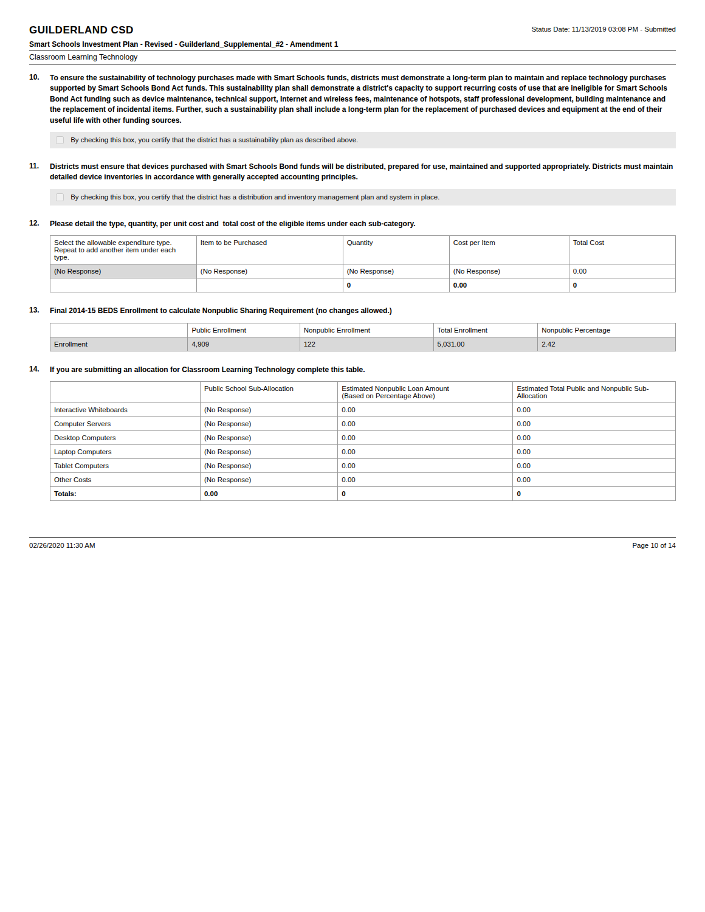GUILDERLAND CSD Status Date: 11/13/2019 03:08 PM - Submitted
Smart Schools Investment Plan - Revised - Guilderland_Supplemental_#2 - Amendment 1
Classroom Learning Technology
10.
To ensure the sustainability of technology purchases made with Smart Schools funds, districts must demonstrate a long-term plan to maintain and replace technology purchases supported by Smart Schools Bond Act funds. This sustainability plan shall demonstrate a district's capacity to support recurring costs of use that are ineligible for Smart Schools Bond Act funding such as device maintenance, technical support, Internet and wireless fees, maintenance of hotspots, staff professional development, building maintenance and the replacement of incidental items. Further, such a sustainability plan shall include a long-term plan for the replacement of purchased devices and equipment at the end of their useful life with other funding sources.
By checking this box, you certify that the district has a sustainability plan as described above.
11.
Districts must ensure that devices purchased with Smart Schools Bond funds will be distributed, prepared for use, maintained and supported appropriately. Districts must maintain detailed device inventories in accordance with generally accepted accounting principles.
By checking this box, you certify that the district has a distribution and inventory management plan and system in place.
12.
Please detail the type, quantity, per unit cost and total cost of the eligible items under each sub-category.
| Select the allowable expenditure type. Repeat to add another item under each type. | Item to be Purchased | Quantity | Cost per Item | Total Cost |
| --- | --- | --- | --- | --- |
| (No Response) | (No Response) | (No Response) | (No Response) | 0.00 |
| | | 0 | 0.00 | 0 |
13.
Final 2014-15 BEDS Enrollment to calculate Nonpublic Sharing Requirement (no changes allowed.)
| | Public Enrollment | Nonpublic Enrollment | Total Enrollment | Nonpublic Percentage |
| --- | --- | --- | --- | --- |
| Enrollment | 4,909 | 122 | 5,031.00 | 2.42 |
14.
If you are submitting an allocation for Classroom Learning Technology complete this table.
| | Public School Sub-Allocation | Estimated Nonpublic Loan Amount (Based on Percentage Above) | Estimated Total Public and Nonpublic Sub-Allocation |
| --- | --- | --- | --- |
| Interactive Whiteboards | (No Response) | 0.00 | 0.00 |
| Computer Servers | (No Response) | 0.00 | 0.00 |
| Desktop Computers | (No Response) | 0.00 | 0.00 |
| Laptop Computers | (No Response) | 0.00 | 0.00 |
| Tablet Computers | (No Response) | 0.00 | 0.00 |
| Other Costs | (No Response) | 0.00 | 0.00 |
| Totals: | 0.00 | 0 | 0 |
02/26/2020 11:30 AM Page 10 of 14